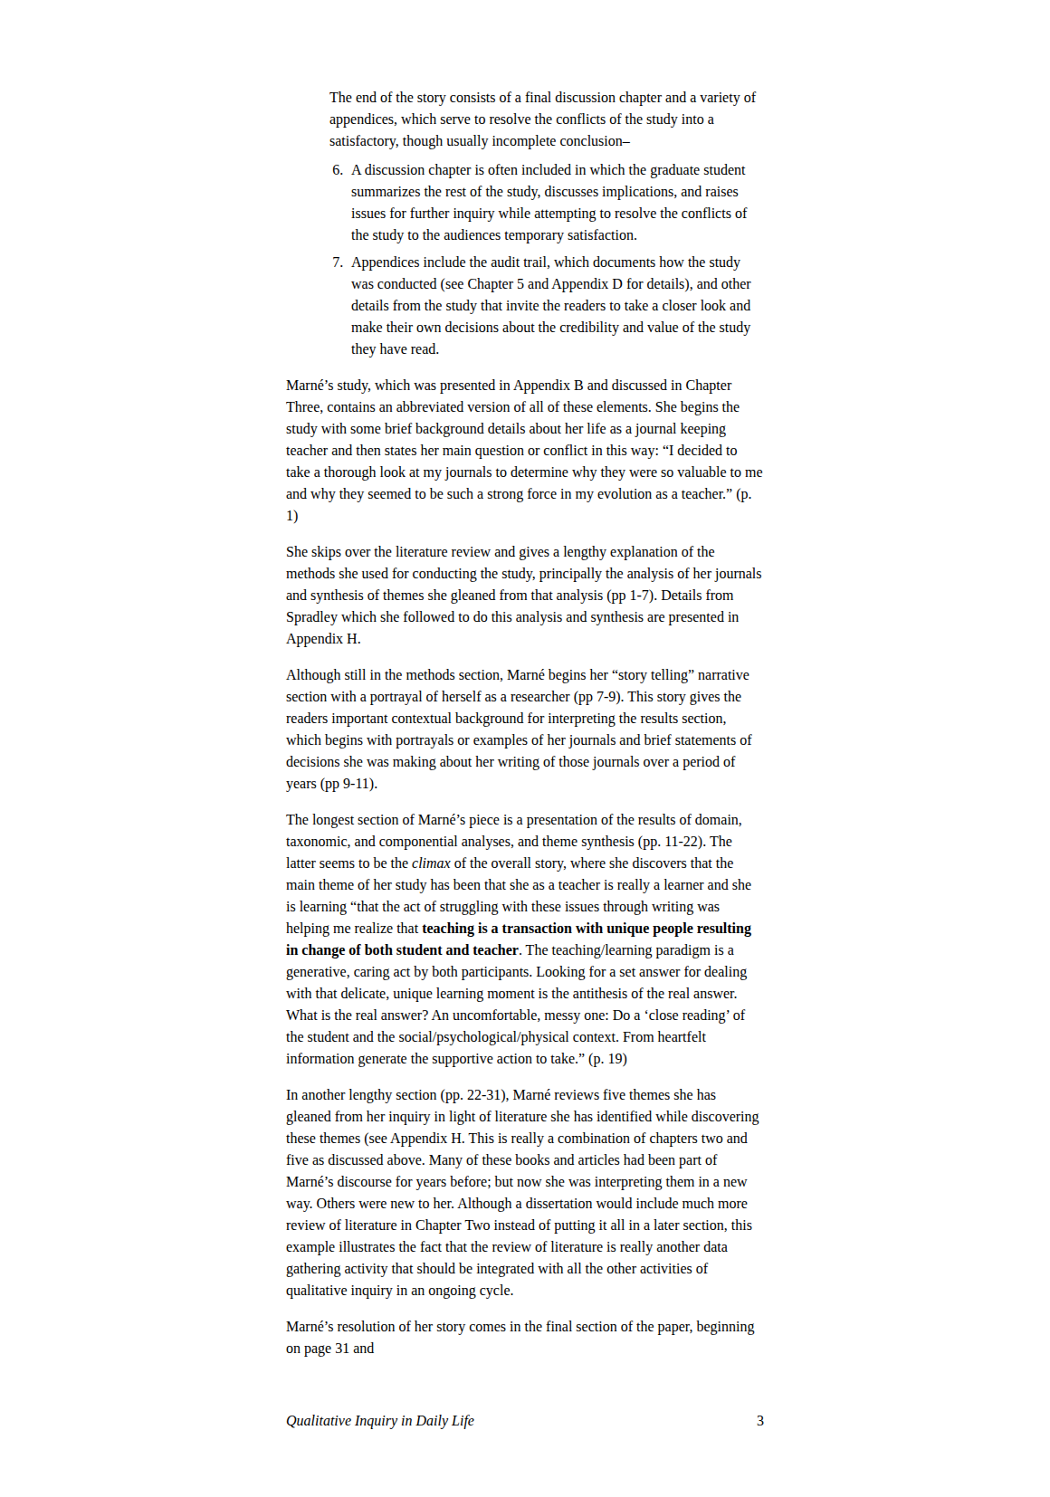The end of the story consists of a final discussion chapter and a variety of appendices, which serve to resolve the conflicts of the study into a satisfactory, though usually incomplete conclusion–
A discussion chapter is often included in which the graduate student summarizes the rest of the study, discusses implications, and raises issues for further inquiry while attempting to resolve the conflicts of the study to the audiences temporary satisfaction.
Appendices include the audit trail, which documents how the study was conducted (see Chapter 5 and Appendix D for details), and other details from the study that invite the readers to take a closer look and make their own decisions about the credibility and value of the study they have read.
Marné’s study, which was presented in Appendix B and discussed in Chapter Three, contains an abbreviated version of all of these elements. She begins the study with some brief background details about her life as a journal keeping teacher and then states her main question or conflict in this way: “I decided to take a thorough look at my journals to determine why they were so valuable to me and why they seemed to be such a strong force in my evolution as a teacher.” (p. 1)
She skips over the literature review and gives a lengthy explanation of the methods she used for conducting the study, principally the analysis of her journals and synthesis of themes she gleaned from that analysis (pp 1-7). Details from Spradley which she followed to do this analysis and synthesis are presented in Appendix H.
Although still in the methods section, Marné begins her “story telling” narrative section with a portrayal of herself as a researcher (pp 7-9). This story gives the readers important contextual background for interpreting the results section, which begins with portrayals or examples of her journals and brief statements of decisions she was making about her writing of those journals over a period of years (pp 9-11).
The longest section of Marné’s piece is a presentation of the results of domain, taxonomic, and componential analyses, and theme synthesis (pp. 11-22). The latter seems to be the climax of the overall story, where she discovers that the main theme of her study has been that she as a teacher is really a learner and she is learning “that the act of struggling with these issues through writing was helping me realize that teaching is a transaction with unique people resulting in change of both student and teacher. The teaching/learning paradigm is a generative, caring act by both participants. Looking for a set answer for dealing with that delicate, unique learning moment is the antithesis of the real answer. What is the real answer? An uncomfortable, messy one: Do a ‘close reading’ of the student and the social/psychological/physical context. From heartfelt information generate the supportive action to take.” (p. 19)
In another lengthy section (pp. 22-31), Marné reviews five themes she has gleaned from her inquiry in light of literature she has identified while discovering these themes (see Appendix H. This is really a combination of chapters two and five as discussed above. Many of these books and articles had been part of Marné’s discourse for years before; but now she was interpreting them in a new way. Others were new to her. Although a dissertation would include much more review of literature in Chapter Two instead of putting it all in a later section, this example illustrates the fact that the review of literature is really another data gathering activity that should be integrated with all the other activities of qualitative inquiry in an ongoing cycle.
Marné’s resolution of her story comes in the final section of the paper, beginning on page 31 and
Qualitative Inquiry in Daily Life 3